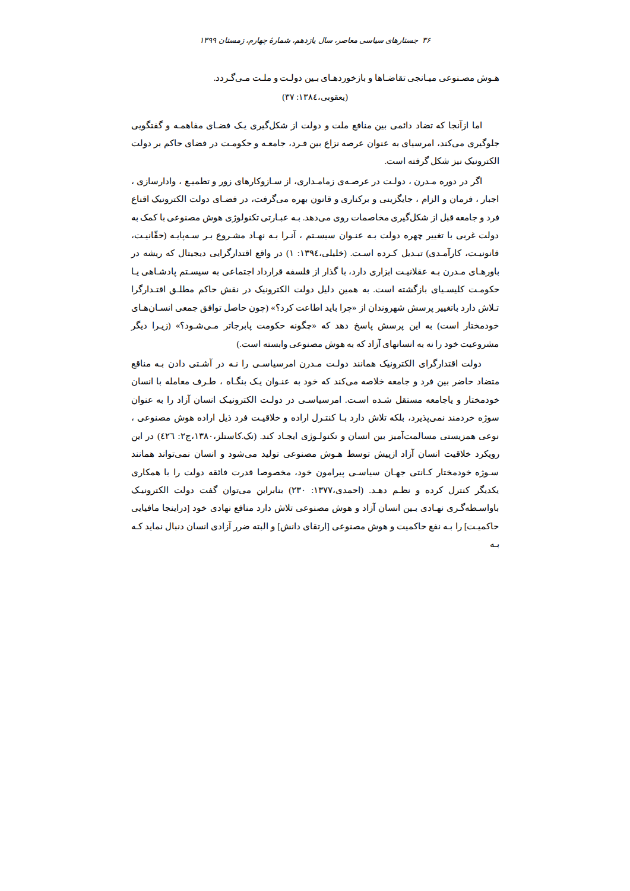۳۶ جستارهای سیاسی معاصر، سال یازدهم، شمارهٔ چهارم، زمستان ۱۳۹۹
هـوش مصـنوعی میـانجی تقاضـاها و بازخوردهـای بـین دولـت و ملـت مـی‌گـردد.
(یعقوبی،۱۳۸٤: ۳۷)
اما ازآنجا که تضاد دائمی بین منافع ملت و دولت از شکل‌گیری یـک فضـای مفاهمـه و گفتگویی جلوگیری می‌کند، امرسیای به عنوان عرصه نزاع بین فـرد، جامعـه و حکومـت در فضای حاکم بر دولت الکترونیک نیز شکل گرفته است.
اگر در دوره مـدرن ، دولـت در عرصـه‌ی زمامـداری، از سـازوکارهای زور و تطمیـع ، وادارسازی ، اجبار ، فرمان و الزام ، جایگزینی و برکناری و قانون بهره می‌گرفت، در فضـای دولت الکترونیک اقناع فرد و جامعه قبل از شکل‌گیری مخاصمات روی می‌دهد. بـه عبـارتی تکنولوژی هوش مصنوعی با کمک به دولت غربی با تغییر چهره دولت بـه عنـوان سیسـتم ، آنـرا بـه نهـاد مشـروع بـر سـه‌پایـه (حقّانیـت، قانونیـت، کارآمـدی) تبـدیل کـرده اسـت. (خلیلی،۱۳۹٤: ۱) در واقع اقتدارگرایی دیجیتال که ریشه در باورهـای مـدرن بـه عقلانیـت ابزاری دارد، با گذار از فلسفه قرارداد اجتماعی به سیسـتم پادشـاهی یـا حکومـت کلیسـیای بازگشته است. به همین دلیل دولت الکترونیک در نقش حاکم مطلـق اقتـدارگرا تـلاش دارد باتغییر پرسش شهروندان از «چرا باید اطاعت کرد؟» (چون حاصل توافق جمعی انسـان‌هـای خودمختار است) به این پرسش پاسخ دهد که «چگونه حکومت پابرجاتر مـی‌شـود؟» (زیـرا دیگر مشروعیت خود را نه به انسانهای آزاد که به هوش مصنوعی وابسته است.)
دولت اقتدارگرای الکترونیک همانند دولـت مـدرن امرسیاسـی را نـه در آشـتی دادن بـه مناقع متضاد حاضر بین فرد و جامعه خلاصه می‌کند که خود به عنـوان یـک بنگـاه ، طـرف معامله با انسان خودمختار و یاجامعه مستقل شـده اسـت. امرسیاسـی در دولـت الکترونیـک انسان آزاد را به عنوان سوژه خردمند نمی‌پذیرد، بلکه تلاش دارد بـا کنتـرل اراده و خلاقیـت فرد ذیل اراده هوش مصنوعی ، نوعی همزیستی مسالمت‌آمیز بین انسان و تکنولـوژی ایجـاد کند. (نک.کاستلز،۱۳۸۰،ج۲: ٤۲٦) در این رویکرد خلاقیت انسان آزاد ازپیش توسط هـوش مصنوعی تولید می‌شود و انسان نمی‌تواند همانند سـوژه خودمختار کـانتی جهـان سیاسـی پیرامون خود، مخصوصا قدرت فائقه دولت را با همکاری یکدیگر کنترل کرده و نظـم دهـد. (احمدی،۱۳۷۷: ۲۳۰) بنابراین می‌توان گفت دولت الکترونیـک باواسـطه‌گـری نهـادی بـین انسان آزاد و هوش مصنوعی تلاش دارد منافع نهادی خود [دراینجا مافیایی حاکمیـت] را بـه نفع حاکمیت و هوش مصنوعی [ارتقای دانش] و البته ضرر آزادی انسان دنبال نماید کـه بـه